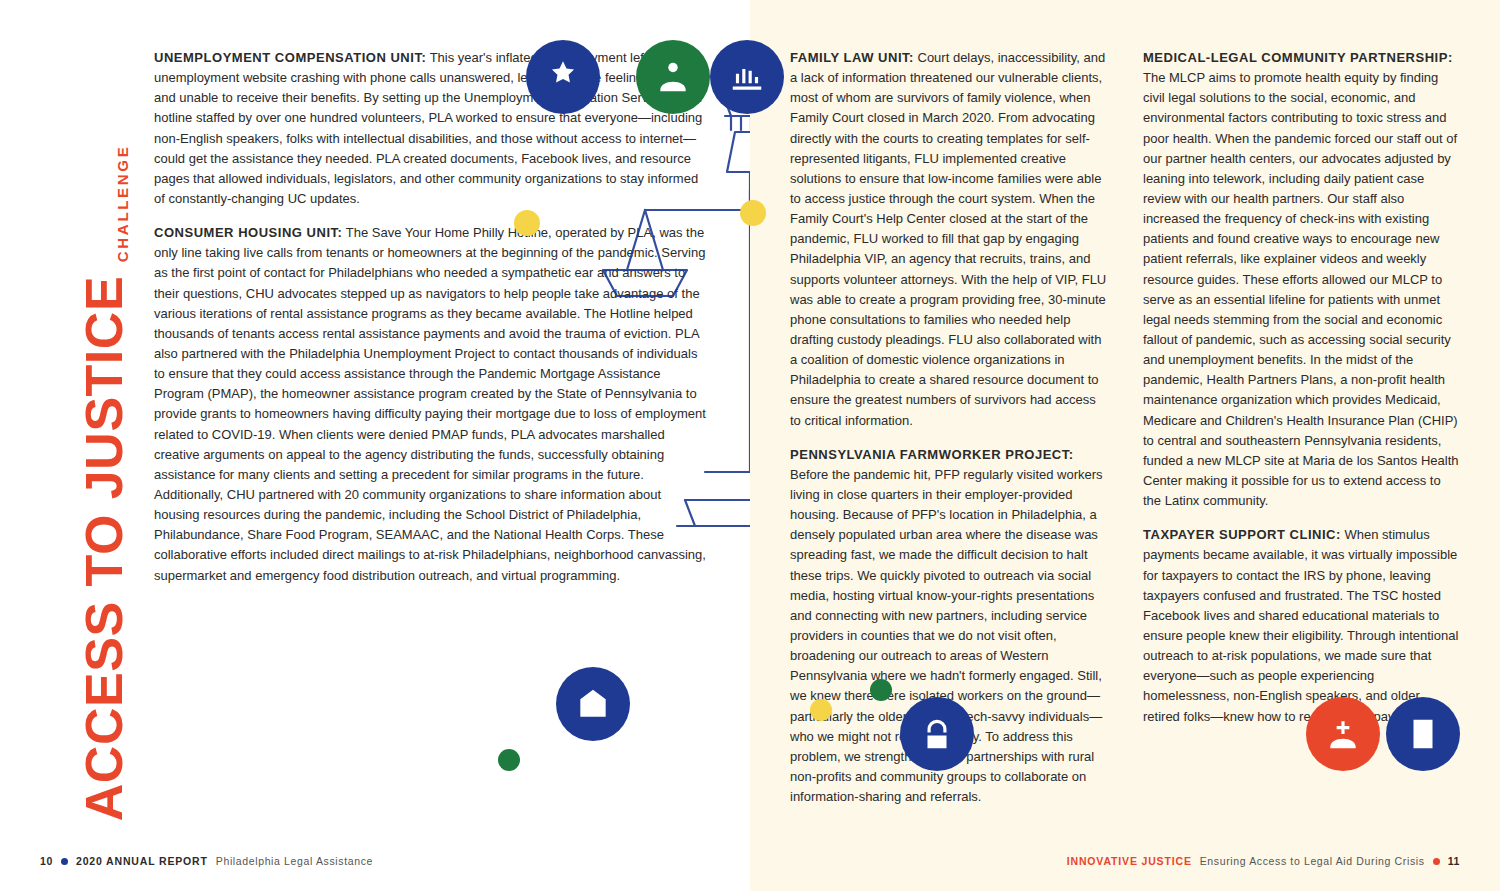Access to Justice Challenge
Unemployment Compensation Unit: This year's inflated unemployment left the state unemployment website crashing with phone calls unanswered, leaving people feeling helpless and unable to receive their benefits. By setting up the Unemployment Application Service, a live hotline staffed by over one hundred volunteers, PLA worked to ensure that everyone—including non-English speakers, folks with intellectual disabilities, and those without access to internet—could get the assistance they needed. PLA created documents, Facebook lives, and resource pages that allowed individuals, legislators, and other community organizations to stay informed of constantly-changing UC updates.
Consumer Housing Unit: The Save Your Home Philly Hotline, operated by PLA, was the only line taking live calls from tenants or homeowners at the beginning of the pandemic. Serving as the first point of contact for Philadelphians who needed a sympathetic ear and answers to their questions, CHU advocates stepped up as navigators to help people take advantage of the various iterations of rental assistance programs as they became available. The Hotline helped thousands of tenants access rental assistance payments and avoid the trauma of eviction. PLA also partnered with the Philadelphia Unemployment Project to contact thousands of individuals to ensure that they could access assistance through the Pandemic Mortgage Assistance Program (PMAP), the homeowner assistance program created by the State of Pennsylvania to provide grants to homeowners having difficulty paying their mortgage due to loss of employment related to COVID-19. When clients were denied PMAP funds, PLA advocates marshalled creative arguments on appeal to the agency distributing the funds, successfully obtaining assistance for many clients and setting a precedent for similar programs in the future. Additionally, CHU partnered with 20 community organizations to share information about housing resources during the pandemic, including the School District of Philadelphia, Philabundance, Share Food Program, SEAMAAC, and the National Health Corps. These collaborative efforts included direct mailings to at-risk Philadelphians, neighborhood canvassing, supermarket and emergency food distribution outreach, and virtual programming.
10 2020 Annual Report Philadelphia Legal Assistance
Family Law Unit: Court delays, inaccessibility, and a lack of information threatened our vulnerable clients, most of whom are survivors of family violence, when Family Court closed in March 2020. From advocating directly with the courts to creating templates for self-represented litigants, FLU implemented creative solutions to ensure that low-income families were able to access justice through the court system. When the Family Court's Help Center closed at the start of the pandemic, FLU worked to fill that gap by engaging Philadelphia VIP, an agency that recruits, trains, and supports volunteer attorneys. With the help of VIP, FLU was able to create a program providing free, 30-minute phone consultations to families who needed help drafting custody pleadings. FLU also collaborated with a coalition of domestic violence organizations in Philadelphia to create a shared resource document to ensure the greatest numbers of survivors had access to critical information.
Pennsylvania Farmworker Project: Before the pandemic hit, PFP regularly visited workers living in close quarters in their employer-provided housing. Because of PFP's location in Philadelphia, a densely populated urban area where the disease was spreading fast, we made the difficult decision to halt these trips. We quickly pivoted to outreach via social media, hosting virtual know-your-rights presentations and connecting with new partners, including service providers in counties that we do not visit often, broadening our outreach to areas of Western Pennsylvania where we hadn't formerly engaged. Still, we knew there were isolated workers on the ground—particularly the older and less tech-savvy individuals— who we might not reach that way. To address this problem, we strengthened our partnerships with rural non-profits and community groups to collaborate on information-sharing and referrals.
Medical-Legal Community Partnership: The MLCP aims to promote health equity by finding civil legal solutions to the social, economic, and environmental factors contributing to toxic stress and poor health. When the pandemic forced our staff out of our partner health centers, our advocates adjusted by leaning into telework, including daily patient case review with our health partners. Our staff also increased the frequency of check-ins with existing patients and found creative ways to encourage new patient referrals, like explainer videos and weekly resource guides. These efforts allowed our MLCP to serve as an essential lifeline for patients with unmet legal needs stemming from the social and economic fallout of pandemic, such as accessing social security and unemployment benefits. In the midst of the pandemic, Health Partners Plans, a non-profit health maintenance organization which provides Medicaid, Medicare and Children's Health Insurance Plan (CHIP) to central and southeastern Pennsylvania residents, funded a new MLCP site at Maria de los Santos Health Center making it possible for us to extend access to the Latinx community.
Taxpayer Support Clinic: When stimulus payments became available, it was virtually impossible for taxpayers to contact the IRS by phone, leaving taxpayers confused and frustrated. The TSC hosted Facebook lives and shared educational materials to ensure people knew their eligibility. Through intentional outreach to at-risk populations, we made sure that everyone—such as people experiencing homelessness, non-English speakers, and older retired folks—knew how to receive their payments.
Innovative Justice Ensuring Access to Legal Aid During Crisis 11